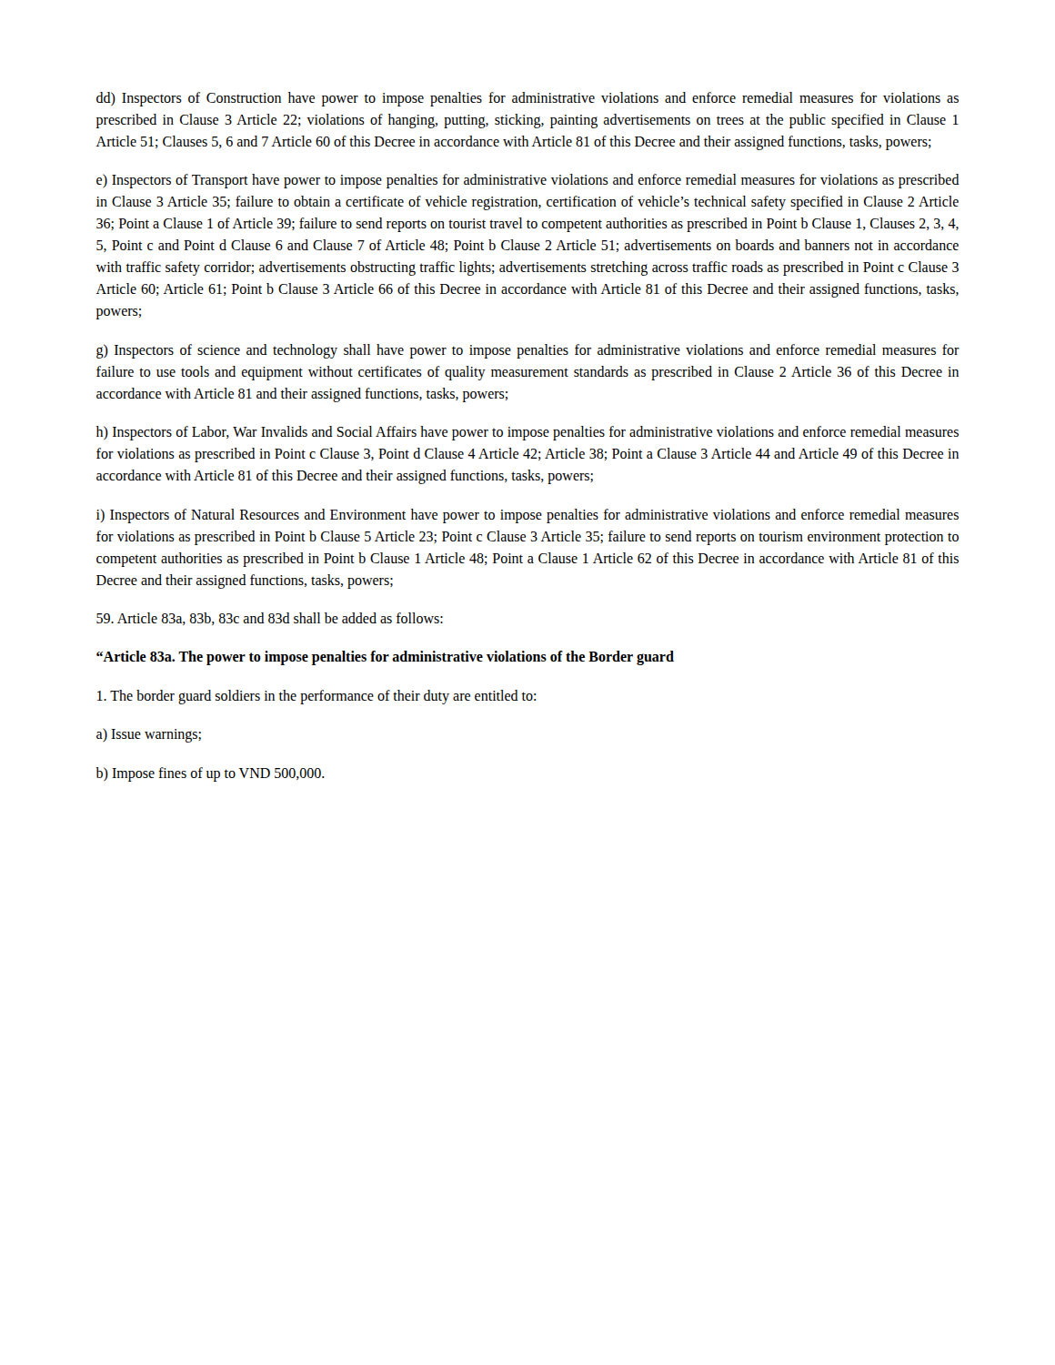dd) Inspectors of Construction have power to impose penalties for administrative violations and enforce remedial measures for violations as prescribed in Clause 3 Article 22; violations of hanging, putting, sticking, painting advertisements on trees at the public specified in Clause 1 Article 51; Clauses 5, 6 and 7 Article 60 of this Decree in accordance with Article 81 of this Decree and their assigned functions, tasks, powers;
e) Inspectors of Transport have power to impose penalties for administrative violations and enforce remedial measures for violations as prescribed in Clause 3 Article 35; failure to obtain a certificate of vehicle registration, certification of vehicle’s technical safety specified in Clause 2 Article 36; Point a Clause 1 of Article 39; failure to send reports on tourist travel to competent authorities as prescribed in Point b Clause 1, Clauses 2, 3, 4, 5, Point c and Point d Clause 6 and Clause 7 of Article 48; Point b Clause 2 Article 51; advertisements on boards and banners not in accordance with traffic safety corridor; advertisements obstructing traffic lights; advertisements stretching across traffic roads as prescribed in Point c Clause 3 Article 60; Article 61; Point b Clause 3 Article 66 of this Decree in accordance with Article 81 of this Decree and their assigned functions, tasks, powers;
g) Inspectors of science and technology shall have power to impose penalties for administrative violations and enforce remedial measures for failure to use tools and equipment without certificates of quality measurement standards as prescribed in Clause 2 Article 36 of this Decree in accordance with Article 81 and their assigned functions, tasks, powers;
h) Inspectors of Labor, War Invalids and Social Affairs have power to impose penalties for administrative violations and enforce remedial measures for violations as prescribed in Point c Clause 3, Point d Clause 4 Article 42; Article 38; Point a Clause 3 Article 44 and Article 49 of this Decree in accordance with Article 81 of this Decree and their assigned functions, tasks, powers;
i) Inspectors of Natural Resources and Environment have power to impose penalties for administrative violations and enforce remedial measures for violations as prescribed in Point b Clause 5 Article 23; Point c Clause 3 Article 35; failure to send reports on tourism environment protection to competent authorities as prescribed in Point b Clause 1 Article 48; Point a Clause 1 Article 62 of this Decree in accordance with Article 81 of this Decree and their assigned functions, tasks, powers;
59. Article 83a, 83b, 83c and 83d shall be added as follows:
“Article 83a. The power to impose penalties for administrative violations of the Border guard
1. The border guard soldiers in the performance of their duty are entitled to:
a) Issue warnings;
b) Impose fines of up to VND 500,000.